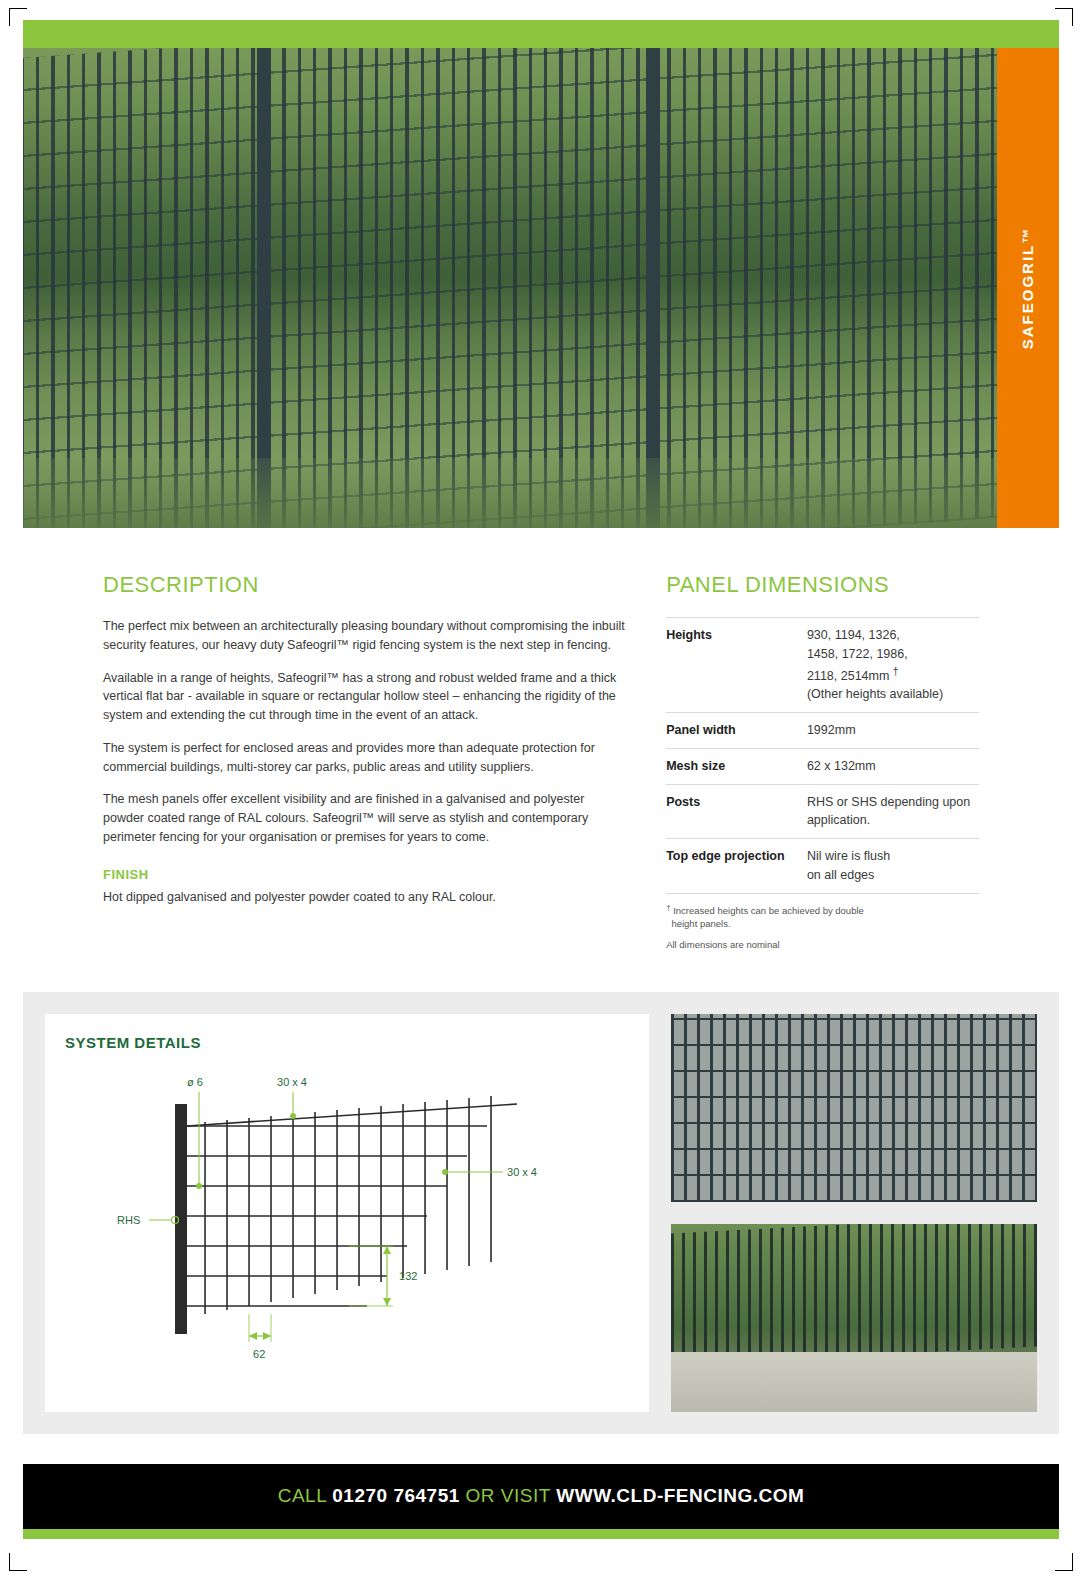SAFEOGRIL™
Description
The perfect mix between an architecturally pleasing boundary without compromising the inbuilt security features, our heavy duty Safeogril™ rigid fencing system is the next step in fencing.
Available in a range of heights, Safeogril™ has a strong and robust welded frame and a thick vertical flat bar - available in square or rectangular hollow steel – enhancing the rigidity of the system and extending the cut through time in the event of an attack.
The system is perfect for enclosed areas and provides more than adequate protection for commercial buildings, multi-storey car parks, public areas and utility suppliers.
The mesh panels offer excellent visibility and are finished in a galvanised and polyester powder coated range of RAL colours. Safeogril™ will serve as stylish and contemporary perimeter fencing for your organisation or premises for years to come.
Finish
Hot dipped galvanised and polyester powder coated to any RAL colour.
Panel Dimensions
| Heights | 930, 1194, 1326, 1458, 1722, 1986, 2118, 2514mm † (Other heights available) |
| Panel width | 1992mm |
| Mesh size | 62 x 132mm |
| Posts | RHS or SHS depending upon application. |
| Top edge projection | Nil wire is flush on all edges |
† Increased heights can be achieved by double
height panels.
All dimensions are nominal
SYSTEM DETAILS
RHS ø 6 30 x 4 30 x 4 132 62
CALL 01270 764751 OR VISIT WWW.CLD-FENCING.COM